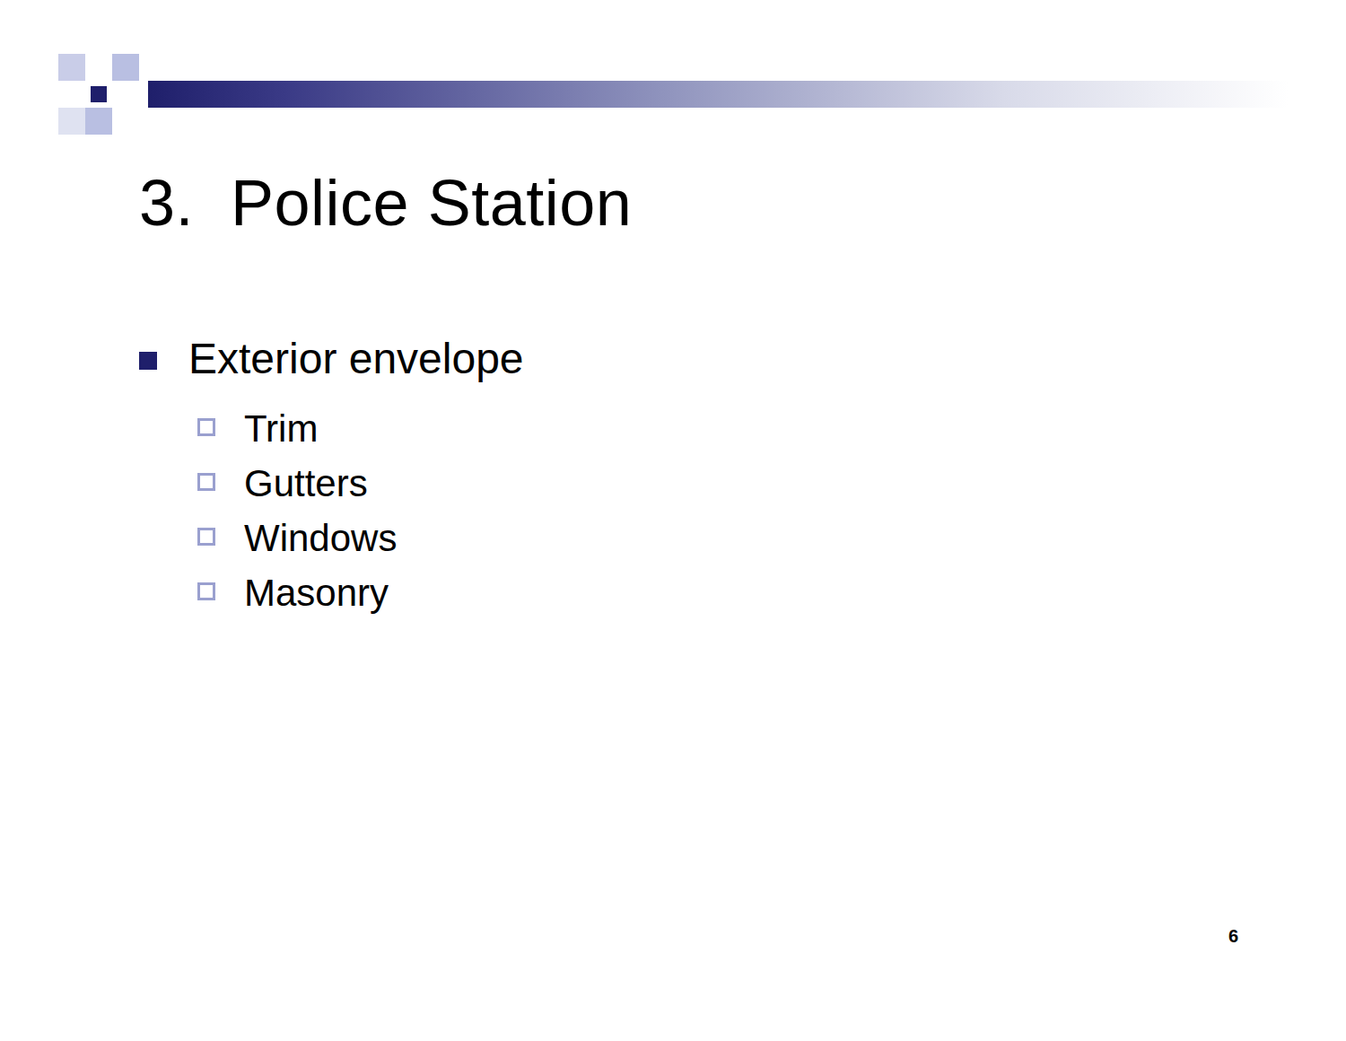3. Police Station
Exterior envelope
Trim
Gutters
Windows
Masonry
6